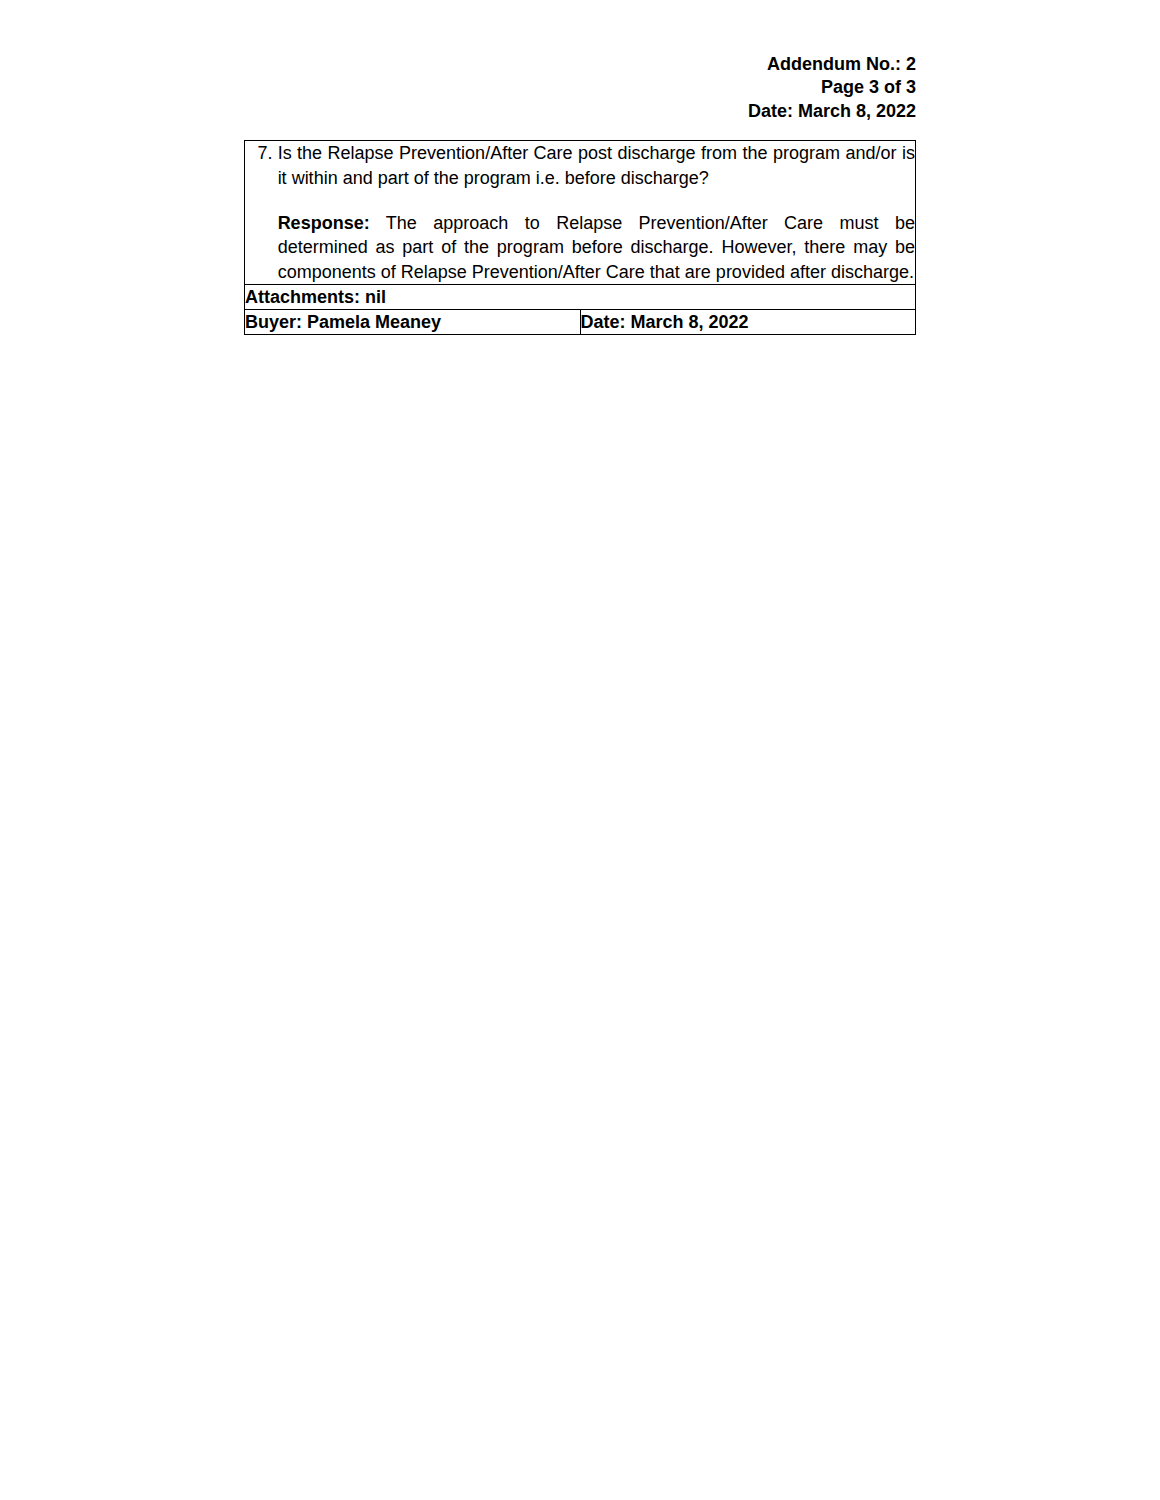Addendum No.: 2
Page 3 of 3
Date: March 8, 2022
| Is the Relapse Prevention/After Care post discharge from the program and/or is it within and part of the program i.e. before discharge? Response: The approach to Relapse Prevention/After Care must be determined as part of the program before discharge. However, there may be components of Relapse Prevention/After Care that are provided after discharge. |
| Attachments: nil |
| Buyer: Pamela Meaney | Date: March 8, 2022 |